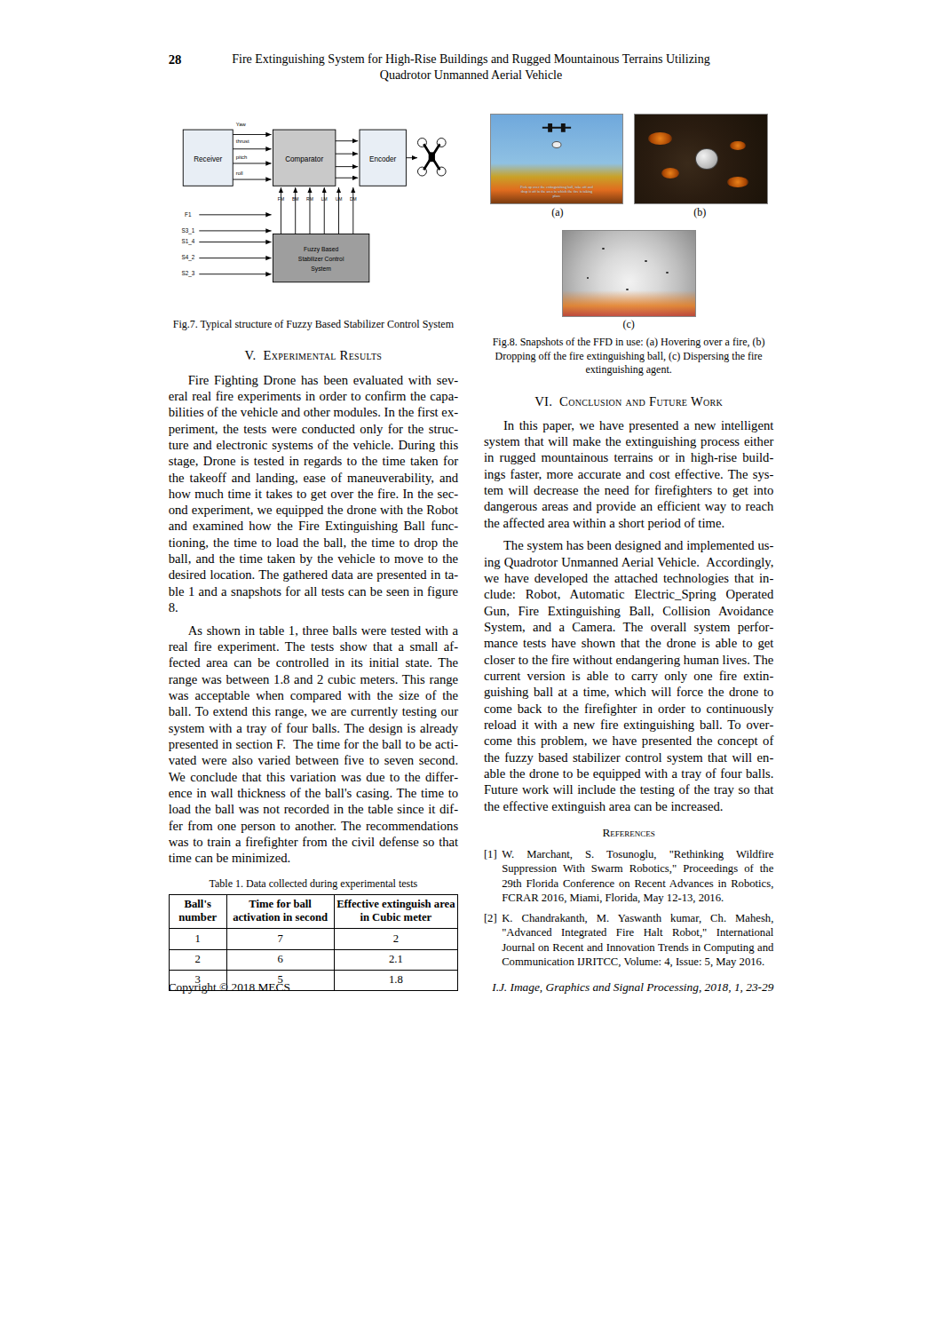28
Fire Extinguishing System for High-Rise Buildings and Rugged Mountainous Terrains Utilizing
Quadrotor Unmanned Aerial Vehicle
Receiver Comparator Encoder Yaw thrust pitch roll Fuzzy Based Stabilizer Control System F1 S3_1 S1_4 S4_2 S2_3 FM BM RM LM UM DM
Fig.7. Typical structure of Fuzzy Based Stabilizer Control System
V. Experimental Results
Fire Fighting Drone has been evaluated with several real fire experiments in order to confirm the capabilities of the vehicle and other modules. In the first experiment, the tests were conducted only for the structure and electronic systems of the vehicle. During this stage, Drone is tested in regards to the time taken for the takeoff and landing, ease of maneuverability, and how much time it takes to get over the fire. In the second experiment, we equipped the drone with the Robot and examined how the Fire Extinguishing Ball functioning, the time to load the ball, the time to drop the ball, and the time taken by the vehicle to move to the desired location. The gathered data are presented in table 1 and a snapshots for all tests can be seen in figure 8.
As shown in table 1, three balls were tested with a real fire experiment. The tests show that a small affected area can be controlled in its initial state. The range was between 1.8 and 2 cubic meters. This range was acceptable when compared with the size of the ball. To extend this range, we are currently testing our system with a tray of four balls. The design is already presented in section F. The time for the ball to be activated were also varied between five to seven second. We conclude that this variation was due to the difference in wall thickness of the ball's casing. The time to load the ball was not recorded in the table since it differ from one person to another. The recommendations was to train a firefighter from the civil defense so that time can be minimized.
Table 1. Data collected during experimental tests
| Ball's number | Time for ball activation in second | Effective extinguish area in Cubic meter |
| --- | --- | --- |
| 1 | 7 | 2 |
| 2 | 6 | 2.1 |
| 3 | 5 | 1.8 |
Pick up over the extinguishing ball, take off and drop it off in the area in which the fire is taking place
(a)
(b)
(c)
Fig.8. Snapshots of the FFD in use: (a) Hovering over a fire, (b) Dropping off the fire extinguishing ball, (c) Dispersing the fire extinguishing agent.
VI. Conclusion and Future Work
In this paper, we have presented a new intelligent system that will make the extinguishing process either in rugged mountainous terrains or in high-rise buildings faster, more accurate and cost effective. The system will decrease the need for firefighters to get into dangerous areas and provide an efficient way to reach the affected area within a short period of time.
The system has been designed and implemented using Quadrotor Unmanned Aerial Vehicle. Accordingly, we have developed the attached technologies that include: Robot, Automatic Electric_Spring Operated Gun, Fire Extinguishing Ball, Collision Avoidance System, and a Camera. The overall system performance tests have shown that the drone is able to get closer to the fire without endangering human lives. The current version is able to carry only one fire extinguishing ball at a time, which will force the drone to come back to the firefighter in order to continuously reload it with a new fire extinguishing ball. To overcome this problem, we have presented the concept of the fuzzy based stabilizer control system that will enable the drone to be equipped with a tray of four balls. Future work will include the testing of the tray so that the effective extinguish area can be increased.
References
[1]
W. Marchant, S. Tosunoglu, "Rethinking Wildfire Suppression With Swarm Robotics," Proceedings of the 29th Florida Conference on Recent Advances in Robotics, FCRAR 2016, Miami, Florida, May 12-13, 2016.
[2]
K. Chandrakanth, M. Yaswanth kumar, Ch. Mahesh, "Advanced Integrated Fire Halt Robot," International Journal on Recent and Innovation Trends in Computing and Communication IJRITCC, Volume: 4, Issue: 5, May 2016.
Copyright © 2018 MECS
I.J. Image, Graphics and Signal Processing, 2018, 1, 23-29